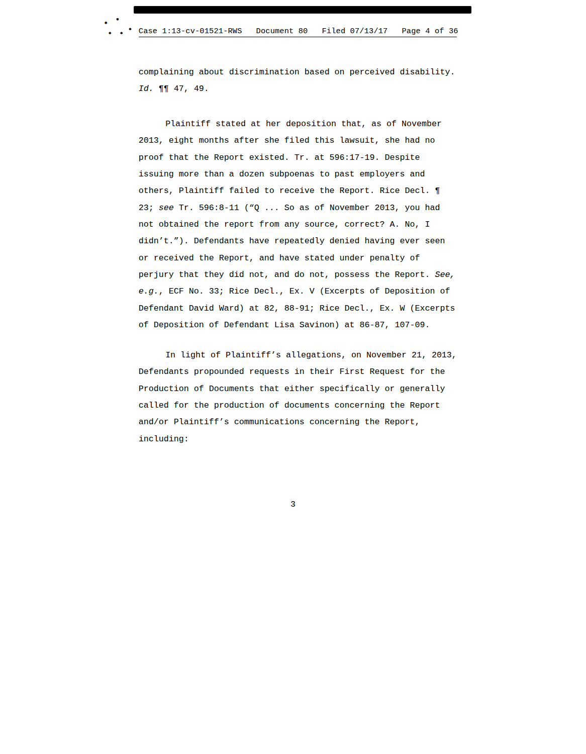• • • • •
Case 1:13-cv-01521-RWS Document 80 Filed 07/13/17 Page 4 of 36
complaining about discrimination based on perceived disability. Id. ¶¶ 47, 49.
Plaintiff stated at her deposition that, as of November 2013, eight months after she filed this lawsuit, she had no proof that the Report existed. Tr. at 596:17-19. Despite issuing more than a dozen subpoenas to past employers and others, Plaintiff failed to receive the Report. Rice Decl. ¶ 23; see Tr. 596:8-11 (“Q ... So as of November 2013, you had not obtained the report from any source, correct? A. No, I didn’t.”). Defendants have repeatedly denied having ever seen or received the Report, and have stated under penalty of perjury that they did not, and do not, possess the Report. See, e.g., ECF No. 33; Rice Decl., Ex. V (Excerpts of Deposition of Defendant David Ward) at 82, 88-91; Rice Decl., Ex. W (Excerpts of Deposition of Defendant Lisa Savinon) at 86-87, 107-09.
In light of Plaintiff’s allegations, on November 21, 2013, Defendants propounded requests in their First Request for the Production of Documents that either specifically or generally called for the production of documents concerning the Report and/or Plaintiff’s communications concerning the Report, including:
3